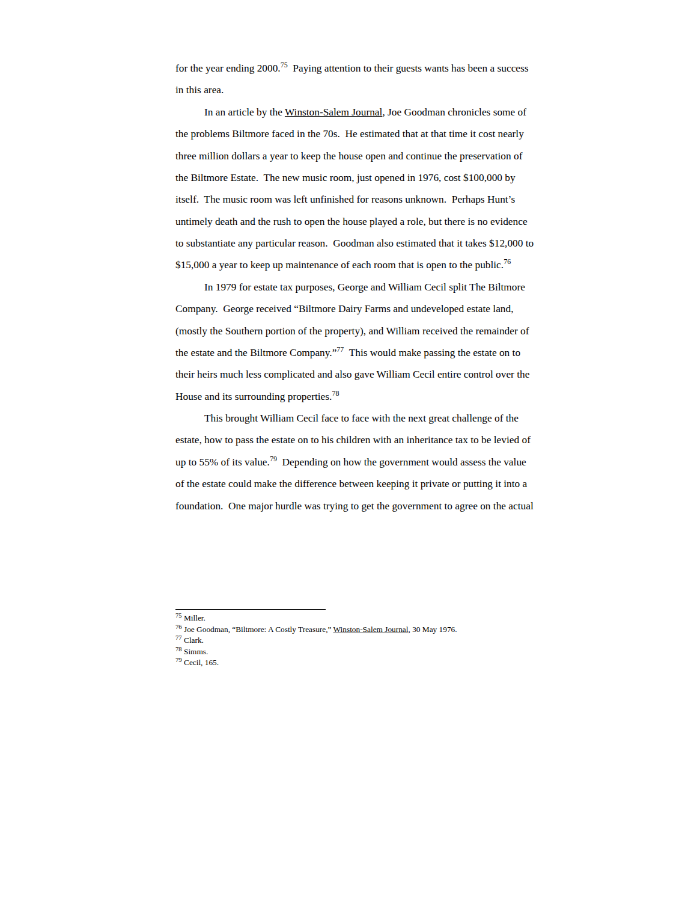for the year ending 2000.75 Paying attention to their guests wants has been a success in this area.
In an article by the Winston-Salem Journal, Joe Goodman chronicles some of the problems Biltmore faced in the 70s. He estimated that at that time it cost nearly three million dollars a year to keep the house open and continue the preservation of the Biltmore Estate. The new music room, just opened in 1976, cost $100,000 by itself. The music room was left unfinished for reasons unknown. Perhaps Hunt’s untimely death and the rush to open the house played a role, but there is no evidence to substantiate any particular reason. Goodman also estimated that it takes $12,000 to $15,000 a year to keep up maintenance of each room that is open to the public.76
In 1979 for estate tax purposes, George and William Cecil split The Biltmore Company. George received “Biltmore Dairy Farms and undeveloped estate land, (mostly the Southern portion of the property), and William received the remainder of the estate and the Biltmore Company.”77 This would make passing the estate on to their heirs much less complicated and also gave William Cecil entire control over the House and its surrounding properties.78
This brought William Cecil face to face with the next great challenge of the estate, how to pass the estate on to his children with an inheritance tax to be levied of up to 55% of its value.79 Depending on how the government would assess the value of the estate could make the difference between keeping it private or putting it into a foundation. One major hurdle was trying to get the government to agree on the actual
75 Miller.
76 Joe Goodman, “Biltmore: A Costly Treasure,” Winston-Salem Journal, 30 May 1976.
77 Clark.
78 Simms.
79 Cecil, 165.